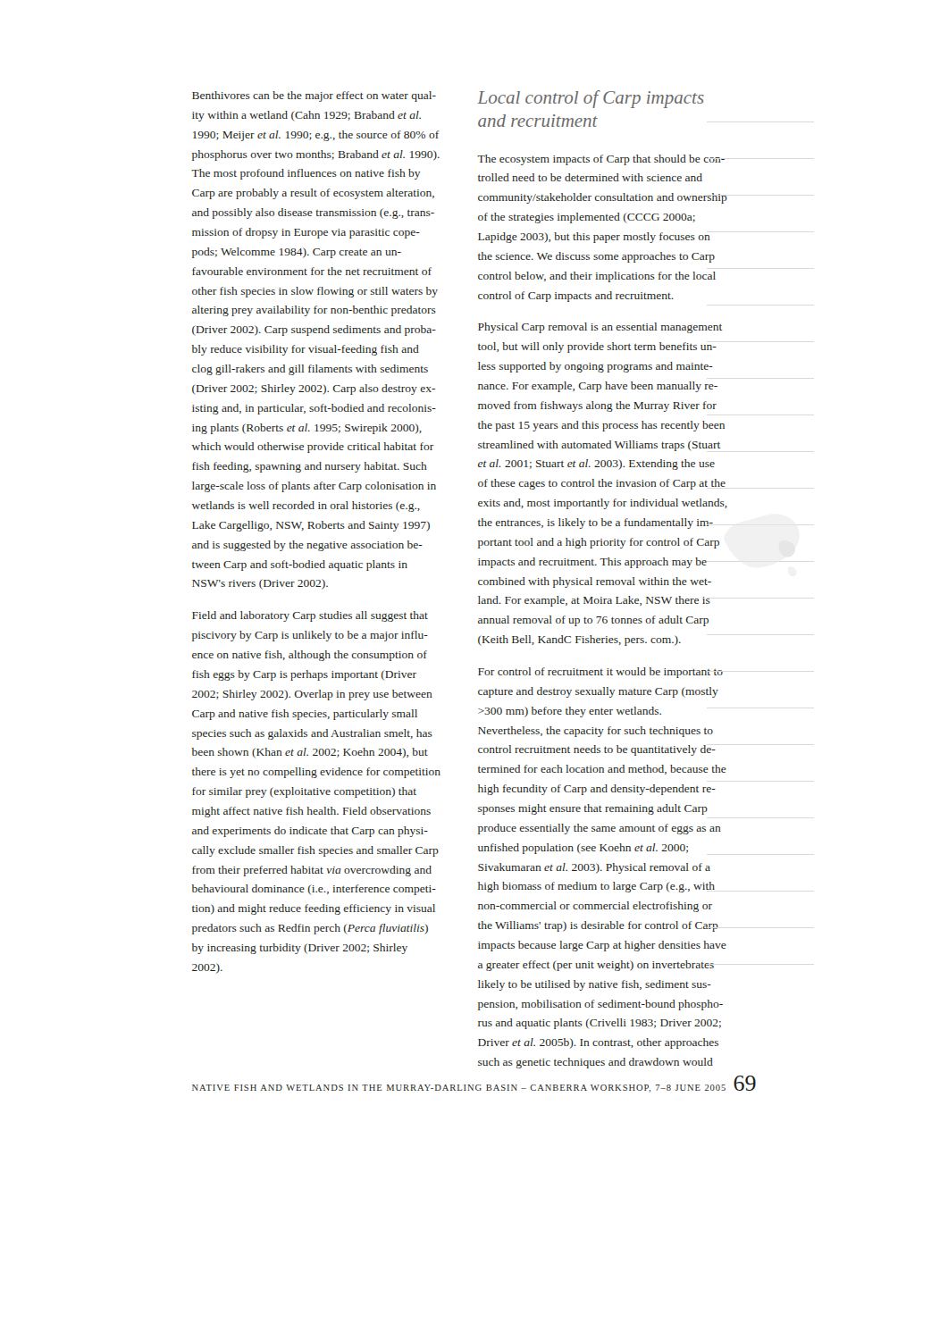Benthivores can be the major effect on water quality within a wetland (Cahn 1929; Braband et al. 1990; Meijer et al. 1990; e.g., the source of 80% of phosphorus over two months; Braband et al. 1990). The most profound influences on native fish by Carp are probably a result of ecosystem alteration, and possibly also disease transmission (e.g., transmission of dropsy in Europe via parasitic copepods; Welcomme 1984). Carp create an unfavourable environment for the net recruitment of other fish species in slow flowing or still waters by altering prey availability for non-benthic predators (Driver 2002). Carp suspend sediments and probably reduce visibility for visual-feeding fish and clog gill-rakers and gill filaments with sediments (Driver 2002; Shirley 2002). Carp also destroy existing and, in particular, soft-bodied and recolonising plants (Roberts et al. 1995; Swirepik 2000), which would otherwise provide critical habitat for fish feeding, spawning and nursery habitat. Such large-scale loss of plants after Carp colonisation in wetlands is well recorded in oral histories (e.g., Lake Cargelligo, NSW, Roberts and Sainty 1997) and is suggested by the negative association between Carp and soft-bodied aquatic plants in NSW's rivers (Driver 2002).
Field and laboratory Carp studies all suggest that piscivory by Carp is unlikely to be a major influence on native fish, although the consumption of fish eggs by Carp is perhaps important (Driver 2002; Shirley 2002). Overlap in prey use between Carp and native fish species, particularly small species such as galaxids and Australian smelt, has been shown (Khan et al. 2002; Koehn 2004), but there is yet no compelling evidence for competition for similar prey (exploitative competition) that might affect native fish health. Field observations and experiments do indicate that Carp can physically exclude smaller fish species and smaller Carp from their preferred habitat via overcrowding and behavioural dominance (i.e., interference competition) and might reduce feeding efficiency in visual predators such as Redfin perch (Perca fluviatilis) by increasing turbidity (Driver 2002; Shirley 2002).
Local control of Carp impacts and recruitment
The ecosystem impacts of Carp that should be controlled need to be determined with science and community/stakeholder consultation and ownership of the strategies implemented (CCCG 2000a; Lapidge 2003), but this paper mostly focuses on the science. We discuss some approaches to Carp control below, and their implications for the local control of Carp impacts and recruitment.
Physical Carp removal is an essential management tool, but will only provide short term benefits unless supported by ongoing programs and maintenance. For example, Carp have been manually removed from fishways along the Murray River for the past 15 years and this process has recently been streamlined with automated Williams traps (Stuart et al. 2001; Stuart et al. 2003). Extending the use of these cages to control the invasion of Carp at the exits and, most importantly for individual wetlands, the entrances, is likely to be a fundamentally important tool and a high priority for control of Carp impacts and recruitment. This approach may be combined with physical removal within the wetland. For example, at Moira Lake, NSW there is annual removal of up to 76 tonnes of adult Carp (Keith Bell, KandC Fisheries, pers. com.).
For control of recruitment it would be important to capture and destroy sexually mature Carp (mostly >300 mm) before they enter wetlands. Nevertheless, the capacity for such techniques to control recruitment needs to be quantitatively determined for each location and method, because the high fecundity of Carp and density-dependent responses might ensure that remaining adult Carp produce essentially the same amount of eggs as an unfished population (see Koehn et al. 2000; Sivakumaran et al. 2003). Physical removal of a high biomass of medium to large Carp (e.g., with non-commercial or commercial electrofishing or the Williams' trap) is desirable for control of Carp impacts because large Carp at higher densities have a greater effect (per unit weight) on invertebrates likely to be utilised by native fish, sediment suspension, mobilisation of sediment-bound phosphorus and aquatic plants (Crivelli 1983; Driver 2002; Driver et al. 2005b). In contrast, other approaches such as genetic techniques and drawdown would
Native fish and wetlands in the Murray-Darling Basin – Canberra workshop, 7–8 June 2005
69